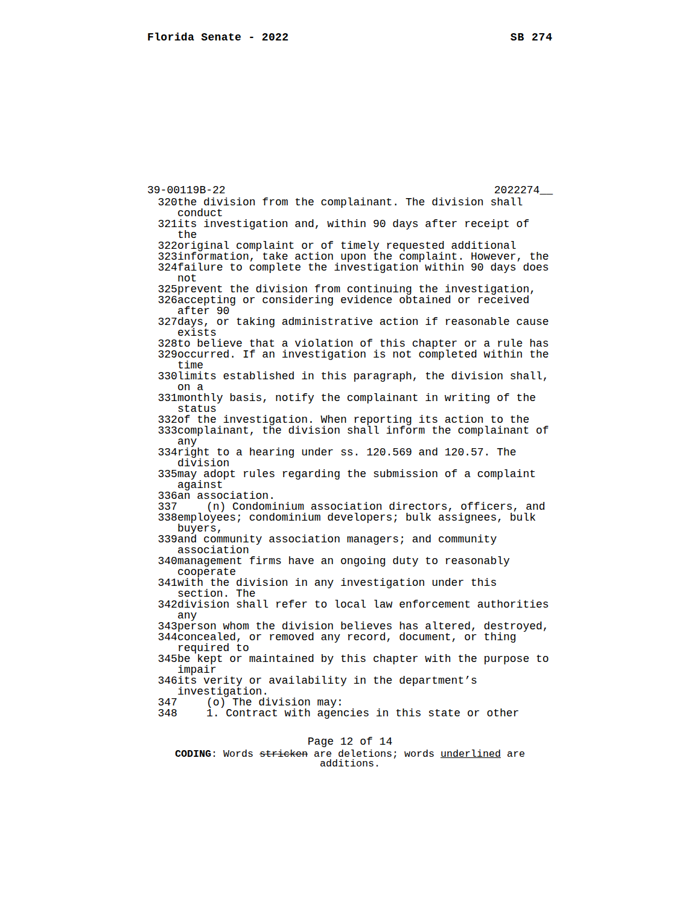Florida Senate - 2022 SB 274
39-00119B-22 2022274__
| 320 | the division from the complainant. The division shall conduct |
| 321 | its investigation and, within 90 days after receipt of the |
| 322 | original complaint or of timely requested additional |
| 323 | information, take action upon the complaint. However, the |
| 324 | failure to complete the investigation within 90 days does not |
| 325 | prevent the division from continuing the investigation, |
| 326 | accepting or considering evidence obtained or received after 90 |
| 327 | days, or taking administrative action if reasonable cause exists |
| 328 | to believe that a violation of this chapter or a rule has |
| 329 | occurred. If an investigation is not completed within the time |
| 330 | limits established in this paragraph, the division shall, on a |
| 331 | monthly basis, notify the complainant in writing of the status |
| 332 | of the investigation. When reporting its action to the |
| 333 | complainant, the division shall inform the complainant of any |
| 334 | right to a hearing under ss. 120.569 and 120.57. The division |
| 335 | may adopt rules regarding the submission of a complaint against |
| 336 | an association. |
| 337 | (n) Condominium association directors, officers, and |
| 338 | employees; condominium developers; bulk assignees, bulk buyers, |
| 339 | and community association managers; and community association |
| 340 | management firms have an ongoing duty to reasonably cooperate |
| 341 | with the division in any investigation under this section. The |
| 342 | division shall refer to local law enforcement authorities any |
| 343 | person whom the division believes has altered, destroyed, |
| 344 | concealed, or removed any record, document, or thing required to |
| 345 | be kept or maintained by this chapter with the purpose to impair |
| 346 | its verity or availability in the department’s investigation. |
| 347 | (o) The division may: |
| 348 | 1. Contract with agencies in this state or other |
Page 12 of 14
CODING: Words stricken are deletions; words underlined are additions.